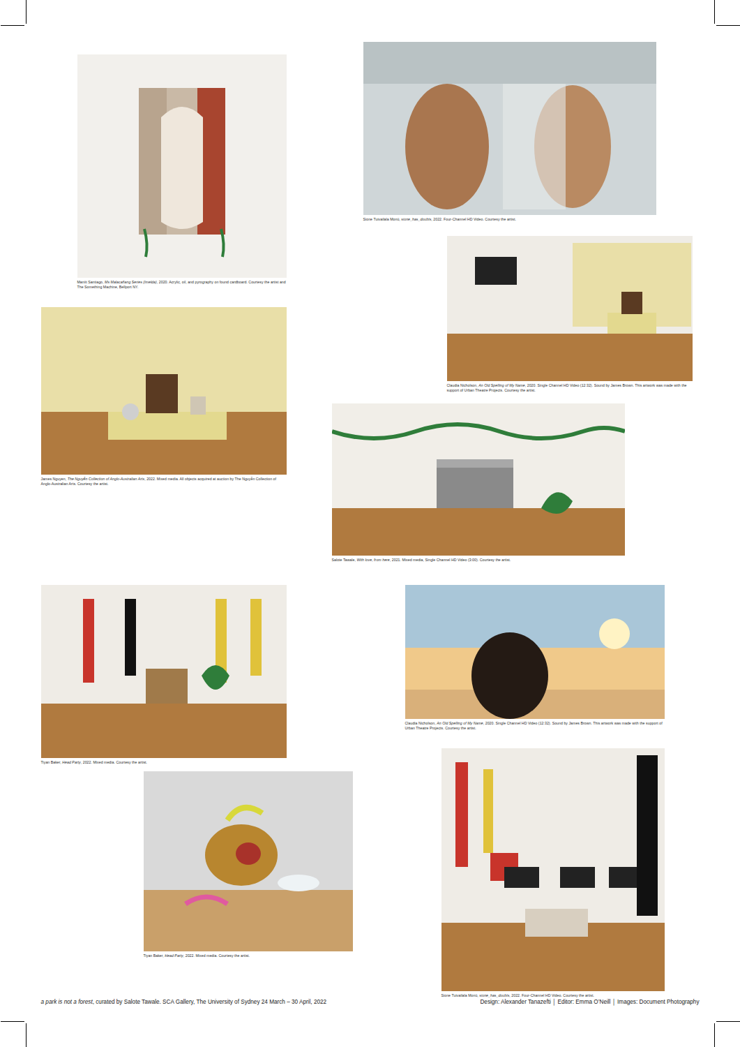Maniit Santiago, Ms Malacañang Series (Imelda), 2020. Acrylic, oil, and pyrography on found cardboard. Courtesy the artist and The Something Machine, Bellport NY.
James Nguyen, The Nguyễn Collection of Anglo-Australian Arts, 2022. Mixed media. All objects acquired at auction by The Nguyễn Collection of Anglo-Australian Arts. Courtesy the artist.
Tiyan Baker, Head Party, 2022. Mixed media. Courtesy the artist.
Tiyan Baker, Head Party, 2022. Mixed media. Courtesy the artist.
Sione Tuivailala Monū, sione_has_doubts, 2022. Four-Channel HD Video. Courtesy the artist.
Claudia Nicholson, An Old Spelling of My Name, 2020. Single Channel HD Video (12:32). Sound by James Brown. This artwork was made with the support of Urban Theatre Projects. Courtesy the artist.
Salote Tawale, With love, from here, 2021. Mixed media, Single Channel HD Video (3:00). Courtesy the artist.
Claudia Nicholson, An Old Spelling of My Name, 2020. Single Channel HD Video (12:32). Sound by James Brown. This artwork was made with the support of Urban Theatre Projects. Courtesy the artist.
Sione Tuivailala Monū, sione_has_doubts, 2022. Four-Channel HD Video. Courtesy the artist.
a park is not a forest, curated by Salote Tawale. SCA Gallery, The University of Sydney 24 March – 30 April, 2022
Design: Alexander Tanazefti │ Editor: Emma O’Neill │ Images: Document Photography